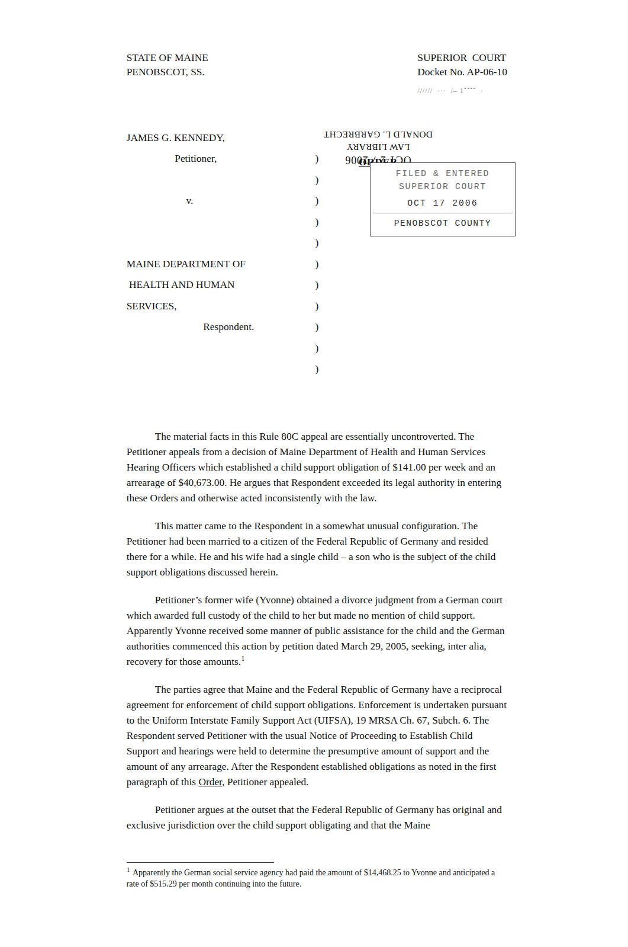STATE OF MAINE
PENOBSCOT, SS.
SUPERIOR COURT
Docket No. AP-06-10
////// ··· /– 1ˇˇˇˇ ·
JAMES G. KENNEDY,
Petitioner,
v.
MAINE DEPARTMENT OF
HEALTH AND HUMAN
SERVICES,
Respondent.
) ) ) ) ) ) ) ) ) ) )
OCT 2 7 2006
LAW LIBRARY
DONALD L. GARBRECHT
ORDER
FILED & ENTERED
SUPERIOR COURT
OCT 17 2006
PENOBSCOT COUNTY
The material facts in this Rule 80C appeal are essentially uncontroverted. The Petitioner appeals from a decision of Maine Department of Health and Human Services Hearing Officers which established a child support obligation of $141.00 per week and an arrearage of $40,673.00. He argues that Respondent exceeded its legal authority in entering these Orders and otherwise acted inconsistently with the law.
This matter came to the Respondent in a somewhat unusual configuration. The Petitioner had been married to a citizen of the Federal Republic of Germany and resided there for a while. He and his wife had a single child – a son who is the subject of the child support obligations discussed herein.
Petitioner’s former wife (Yvonne) obtained a divorce judgment from a German court which awarded full custody of the child to her but made no mention of child support. Apparently Yvonne received some manner of public assistance for the child and the German authorities commenced this action by petition dated March 29, 2005, seeking, inter alia, recovery for those amounts.1
The parties agree that Maine and the Federal Republic of Germany have a reciprocal agreement for enforcement of child support obligations. Enforcement is undertaken pursuant to the Uniform Interstate Family Support Act (UIFSA), 19 MRSA Ch. 67, Subch. 6. The Respondent served Petitioner with the usual Notice of Proceeding to Establish Child Support and hearings were held to determine the presumptive amount of support and the amount of any arrearage. After the Respondent established obligations as noted in the first paragraph of this Order, Petitioner appealed.
Petitioner argues at the outset that the Federal Republic of Germany has original and exclusive jurisdiction over the child support obligating and that the Maine
1 Apparently the German social service agency had paid the amount of $14,468.25 to Yvonne and anticipated a rate of $515.29 per month continuing into the future.